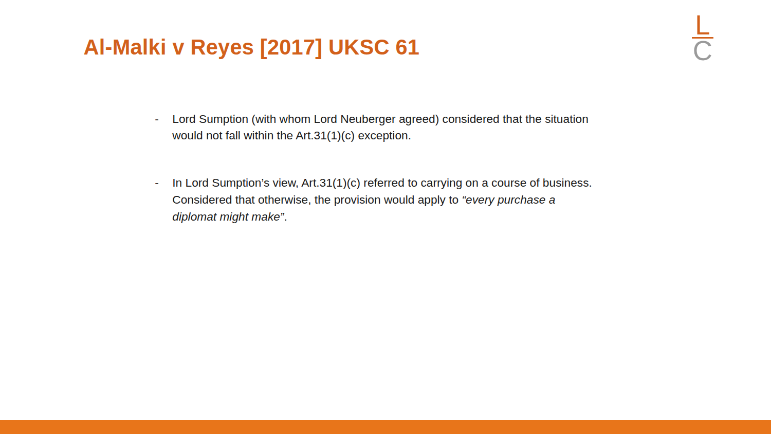LC
Al-Malki v Reyes [2017] UKSC 61
Lord Sumption (with whom Lord Neuberger agreed) considered that the situation would not fall within the Art.31(1)(c) exception.
In Lord Sumption’s view, Art.31(1)(c) referred to carrying on a course of business. Considered that otherwise, the provision would apply to “every purchase a diplomat might make”.